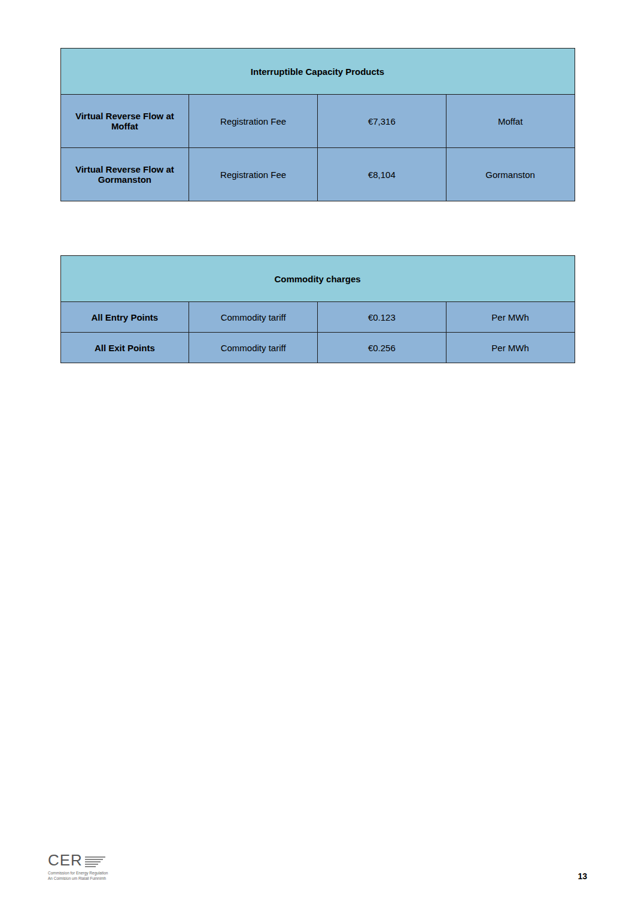| Interruptible Capacity Products |
| --- |
| Virtual Reverse Flow at Moffat | Registration Fee | €7,316 | Moffat |
| Virtual Reverse Flow at Gormanston | Registration Fee | €8,104 | Gormanston |
| Commodity charges |
| --- |
| All Entry Points | Commodity tariff | €0.123 | Per MWh |
| All Exit Points | Commodity tariff | €0.256 | Per MWh |
CER
Commission for Energy Regulation
An Coimisiún um Rialail Fuinnimh
13